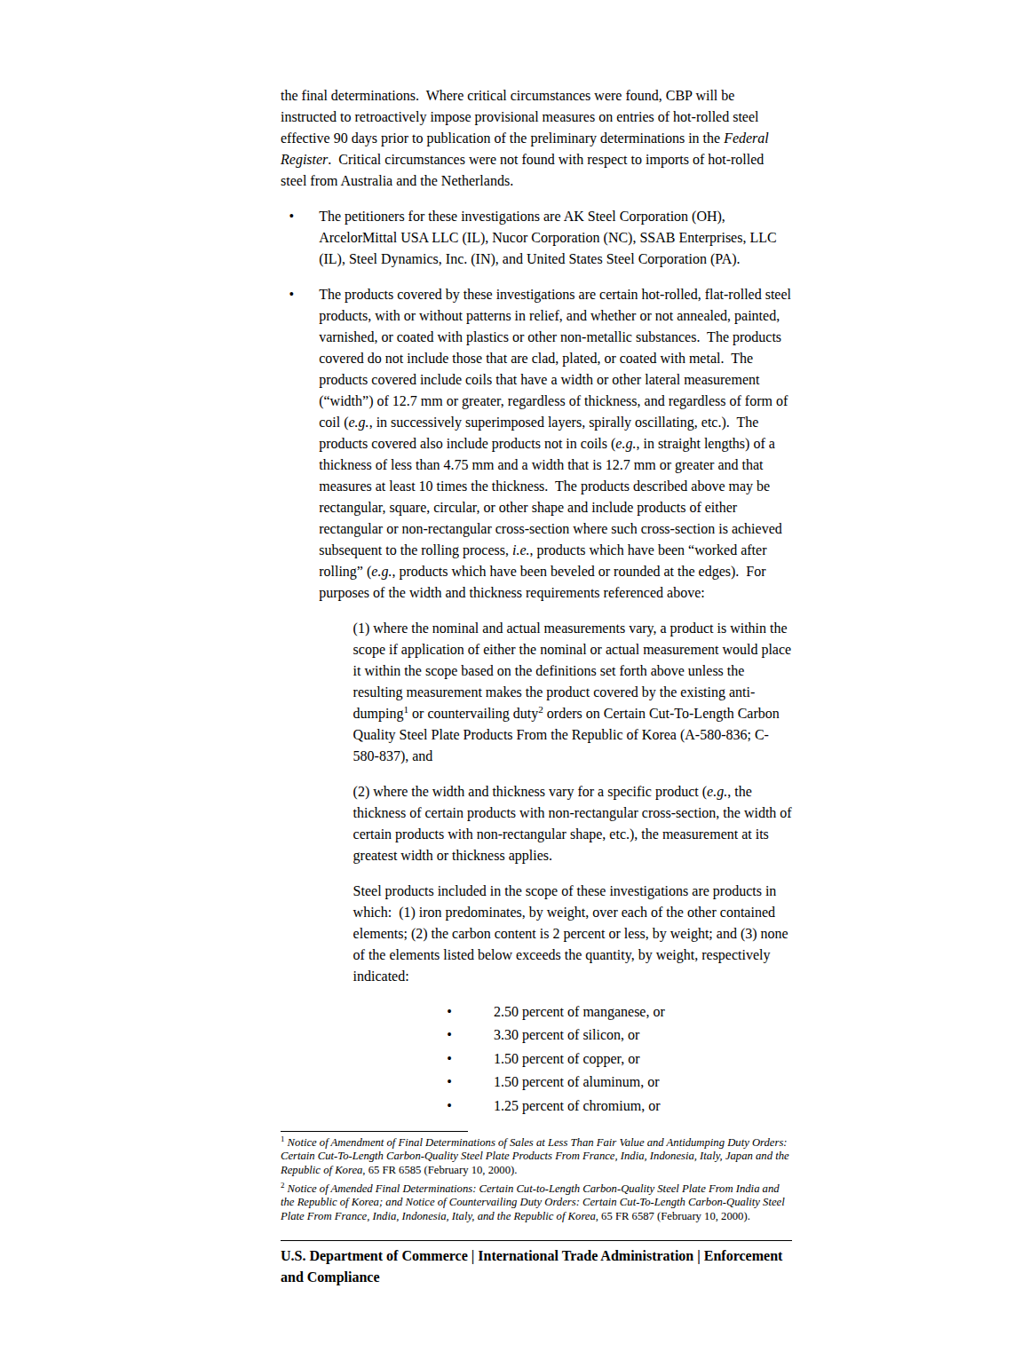the final determinations. Where critical circumstances were found, CBP will be instructed to retroactively impose provisional measures on entries of hot-rolled steel effective 90 days prior to publication of the preliminary determinations in the Federal Register. Critical circumstances were not found with respect to imports of hot-rolled steel from Australia and the Netherlands.
The petitioners for these investigations are AK Steel Corporation (OH), ArcelorMittal USA LLC (IL), Nucor Corporation (NC), SSAB Enterprises, LLC (IL), Steel Dynamics, Inc. (IN), and United States Steel Corporation (PA).
The products covered by these investigations are certain hot-rolled, flat-rolled steel products, with or without patterns in relief, and whether or not annealed, painted, varnished, or coated with plastics or other non-metallic substances. The products covered do not include those that are clad, plated, or coated with metal. The products covered include coils that have a width or other lateral measurement (“width”) of 12.7 mm or greater, regardless of thickness, and regardless of form of coil (e.g., in successively superimposed layers, spirally oscillating, etc.). The products covered also include products not in coils (e.g., in straight lengths) of a thickness of less than 4.75 mm and a width that is 12.7 mm or greater and that measures at least 10 times the thickness. The products described above may be rectangular, square, circular, or other shape and include products of either rectangular or non-rectangular cross-section where such cross-section is achieved subsequent to the rolling process, i.e., products which have been “worked after rolling” (e.g., products which have been beveled or rounded at the edges). For purposes of the width and thickness requirements referenced above:
(1) where the nominal and actual measurements vary, a product is within the scope if application of either the nominal or actual measurement would place it within the scope based on the definitions set forth above unless the resulting measurement makes the product covered by the existing anti-dumping1 or countervailing duty2 orders on Certain Cut-To-Length Carbon Quality Steel Plate Products From the Republic of Korea (A-580-836; C-580-837), and
(2) where the width and thickness vary for a specific product (e.g., the thickness of certain products with non-rectangular cross-section, the width of certain products with non-rectangular shape, etc.), the measurement at its greatest width or thickness applies.
Steel products included in the scope of these investigations are products in which: (1) iron predominates, by weight, over each of the other contained elements; (2) the carbon content is 2 percent or less, by weight; and (3) none of the elements listed below exceeds the quantity, by weight, respectively indicated:
2.50 percent of manganese, or
3.30 percent of silicon, or
1.50 percent of copper, or
1.50 percent of aluminum, or
1.25 percent of chromium, or
1 Notice of Amendment of Final Determinations of Sales at Less Than Fair Value and Antidumping Duty Orders: Certain Cut-To-Length Carbon-Quality Steel Plate Products From France, India, Indonesia, Italy, Japan and the Republic of Korea, 65 FR 6585 (February 10, 2000).
2 Notice of Amended Final Determinations: Certain Cut-to-Length Carbon-Quality Steel Plate From India and the Republic of Korea; and Notice of Countervailing Duty Orders: Certain Cut-To-Length Carbon-Quality Steel Plate From France, India, Indonesia, Italy, and the Republic of Korea, 65 FR 6587 (February 10, 2000).
U.S. Department of Commerce | International Trade Administration | Enforcement and Compliance